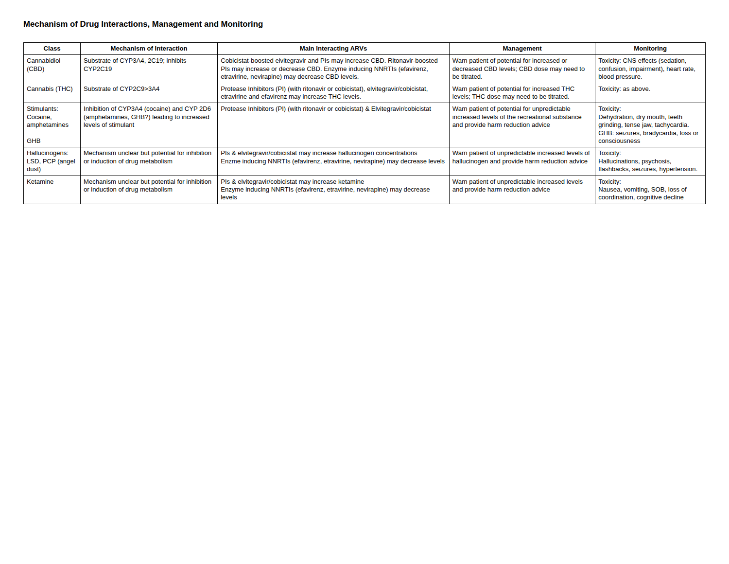Mechanism of Drug Interactions, Management and Monitoring
Mechanism of Drug Interactions, Management and Monitoring
| Class | Mechanism of Interaction | Main Interacting ARVs | Management | Monitoring |
| --- | --- | --- | --- | --- |
| Cannabidiol (CBD) | Substrate of CYP3A4, 2C19; inhibits CYP2C19 | Cobicistat-boosted elvitegravir and PIs may increase CBD. Ritonavir-boosted PIs may increase or decrease CBD. Enzyme inducing NNRTIs (efavirenz, etravirine, nevirapine) may decrease CBD levels. | Warn patient of potential for increased or decreased CBD levels; CBD dose may need to be titrated. | Toxicity: CNS effects (sedation, confusion, impairment), heart rate, blood pressure. |
| Cannabis (THC) | Substrate of CYP2C9>3A4 | Protease Inhibitors (PI) (with ritonavir or cobicistat), elvitegravir/cobicistat, etravirine and efavirenz may increase THC levels. | Warn patient of potential for increased THC levels; THC dose may need to be titrated. | Toxicity: as above. |
| Stimulants: Cocaine, amphetamines GHB | Inhibition of CYP3A4 (cocaine) and CYP 2D6 (amphetamines, GHB?) leading to increased levels of stimulant | Protease Inhibitors (PI) (with ritonavir or cobicistat) & Elvitegravir/cobicistat | Warn patient of potential for unpredictable increased levels of the recreational substance and provide harm reduction advice | Toxicity: Dehydration, dry mouth, teeth grinding, tense jaw, tachycardia. GHB: seizures, bradycardia, loss or consciousness |
| Hallucinogens: LSD, PCP (angel dust) | Mechanism unclear but potential for inhibition or induction of drug metabolism | PIs & elvitegravir/cobicistat may increase hallucinogen concentrations Enzme inducing NNRTIs (efavirenz, etravirine, nevirapine) may decrease levels | Warn patient of unpredictable increased levels of hallucinogen and provide harm reduction advice | Toxicity: Hallucinations, psychosis, flashbacks, seizures, hypertension. |
| Ketamine | Mechanism unclear but potential for inhibition or induction of drug metabolism | PIs & elvitegravir/cobicistat may increase ketamine Enzyme inducing NNRTIs (efavirenz, etravirine, nevirapine) may decrease levels | Warn patient of unpredictable increased levels and provide harm reduction advice | Toxicity: Nausea, vomiting, SOB, loss of coordination, cognitive decline |